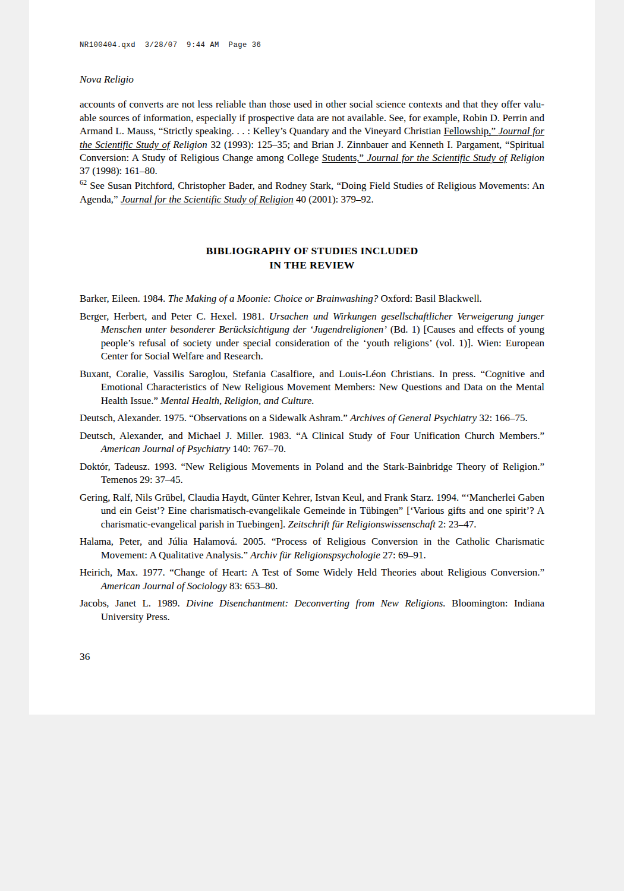NR100404.qxd 3/28/07 9:44 AM Page 36
Nova Religio
accounts of converts are not less reliable than those used in other social science contexts and that they offer valuable sources of information, especially if prospective data are not available. See, for example, Robin D. Perrin and Armand L. Mauss, “Strictly speaking. . . : Kelley’s Quandary and the Vineyard Christian Fellowship,” Journal for the Scientific Study of Religion 32 (1993): 125–35; and Brian J. Zinnbauer and Kenneth I. Pargament, “Spiritual Conversion: A Study of Religious Change among College Students,” Journal for the Scientific Study of Religion 37 (1998): 161–80.
62 See Susan Pitchford, Christopher Bader, and Rodney Stark, “Doing Field Studies of Religious Movements: An Agenda,” Journal for the Scientific Study of Religion 40 (2001): 379–92.
BIBLIOGRAPHY OF STUDIES INCLUDED
IN THE REVIEW
Barker, Eileen. 1984. The Making of a Moonie: Choice or Brainwashing? Oxford: Basil Blackwell.
Berger, Herbert, and Peter C. Hexel. 1981. Ursachen und Wirkungen gesellschaftlicher Verweigerung junger Menschen unter besonderer Berücksichtigung der ‘Jugendreligionen’ (Bd. 1) [Causes and effects of young people’s refusal of society under special consideration of the ‘youth religions’ (vol. 1)]. Wien: European Center for Social Welfare and Research.
Buxant, Coralie, Vassilis Saroglou, Stefania Casalfiore, and Louis-Léon Christians. In press. “Cognitive and Emotional Characteristics of New Religious Movement Members: New Questions and Data on the Mental Health Issue.” Mental Health, Religion, and Culture.
Deutsch, Alexander. 1975. “Observations on a Sidewalk Ashram.” Archives of General Psychiatry 32: 166–75.
Deutsch, Alexander, and Michael J. Miller. 1983. “A Clinical Study of Four Unification Church Members.” American Journal of Psychiatry 140: 767–70.
Doktór, Tadeusz. 1993. “New Religious Movements in Poland and the Stark-Bainbridge Theory of Religion.” Temenos 29: 37–45.
Gering, Ralf, Nils Grübel, Claudia Haydt, Günter Kehrer, Istvan Keul, and Frank Starz. 1994. “‘Mancherlei Gaben und ein Geist’? Eine charismatisch-evangelikale Gemeinde in Tübingen” [‘Various gifts and one spirit’? A charismatic-evangelical parish in Tuebingen]. Zeitschrift für Religionswissenschaft 2: 23–47.
Halama, Peter, and Júlia Halamová. 2005. “Process of Religious Conversion in the Catholic Charismatic Movement: A Qualitative Analysis.” Archiv für Religionspsychologie 27: 69–91.
Heirich, Max. 1977. “Change of Heart: A Test of Some Widely Held Theories about Religious Conversion.” American Journal of Sociology 83: 653–80.
Jacobs, Janet L. 1989. Divine Disenchantment: Deconverting from New Religions. Bloomington: Indiana University Press.
36